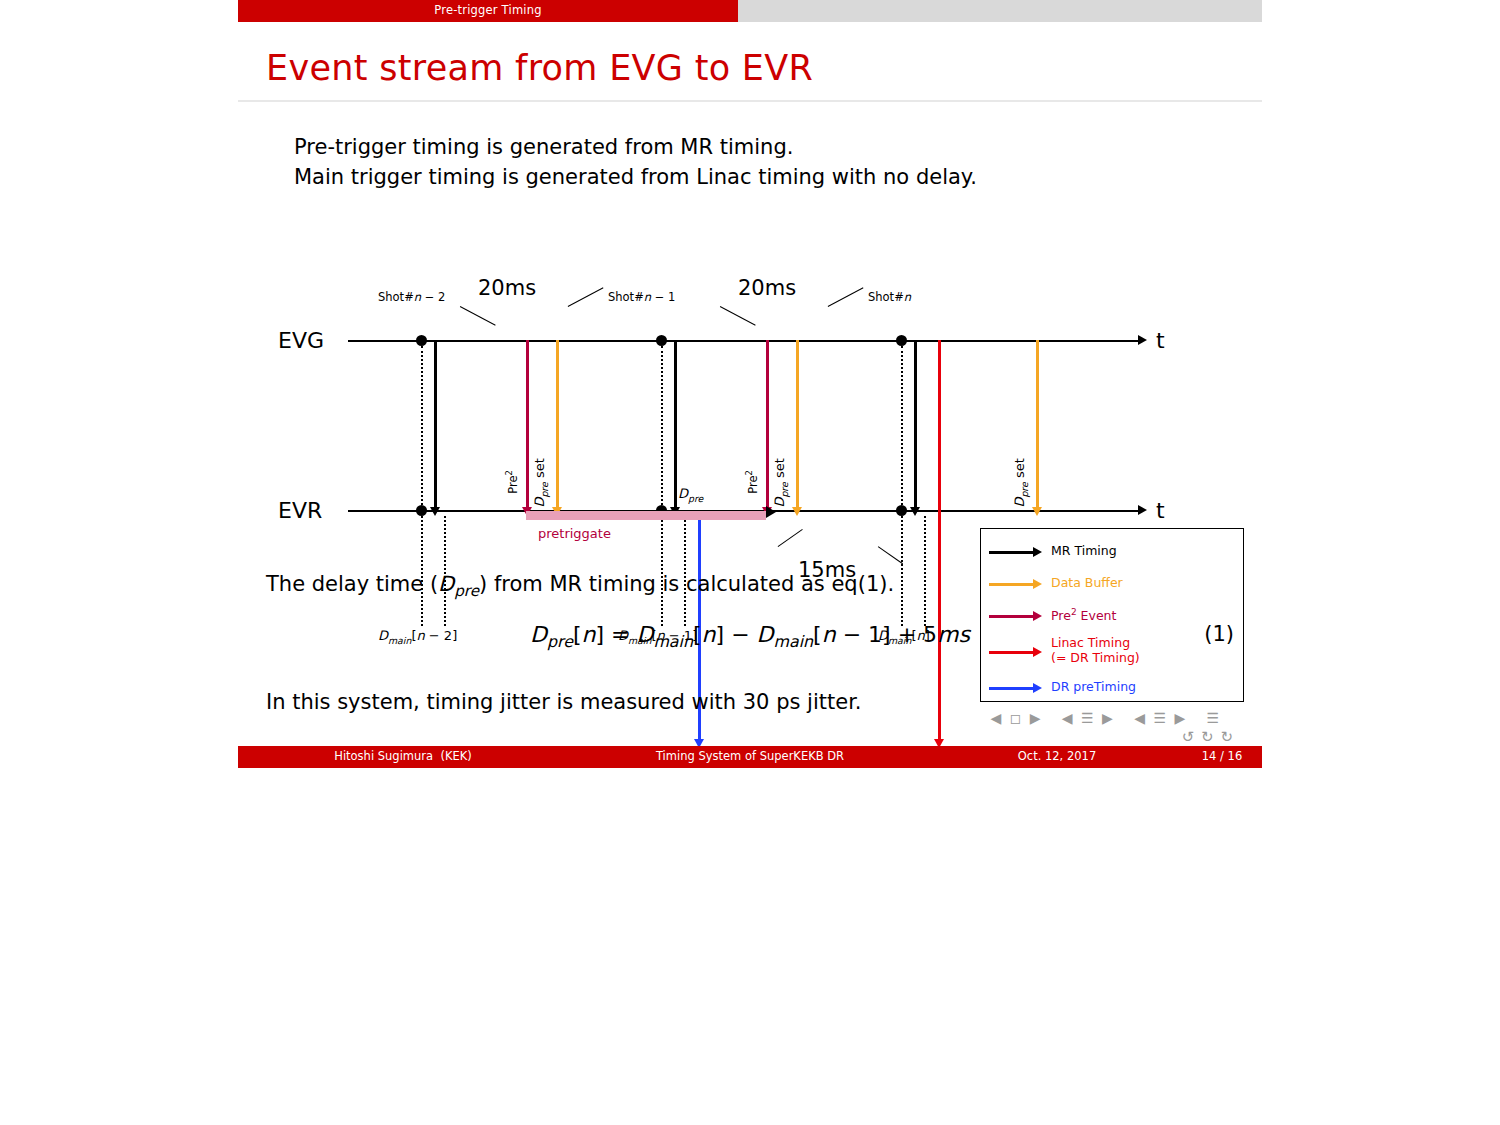Pre-trigger Timing
Event stream from EVG to EVR
Pre-trigger timing is generated from MR timing.
Main trigger timing is generated from Linac timing with no delay.
EVG
t
EVR
t
Shot#n − 2
Shot#n − 1
Shot#n
20ms
20ms
Pre2
Pre2
Dpre set
Dpre set
Dpre set
pretriggate
Dpre
15ms
Dmain[n − 2]
Dmain[n − 1]
Dmain[n]
MR Timing
Data Buffer
Pre2 Event
Linac Timing
(= DR Timing)
DR preTiming
The delay time (Dpre) from MR timing is calculated as eq(1).
Dpre[n] = Dmain[n] − Dmain[n − 1] + 5ms
(1)
In this system, timing jitter is measured with 30 ps jitter.
◀ ◻ ▶ ◀ ☰ ▶ ◀ ☰ ▶ ☰
↺ ↻ ↻
Hitoshi Sugimura (KEK)
Timing System of SuperKEKB DR
Oct. 12, 2017
14 / 16